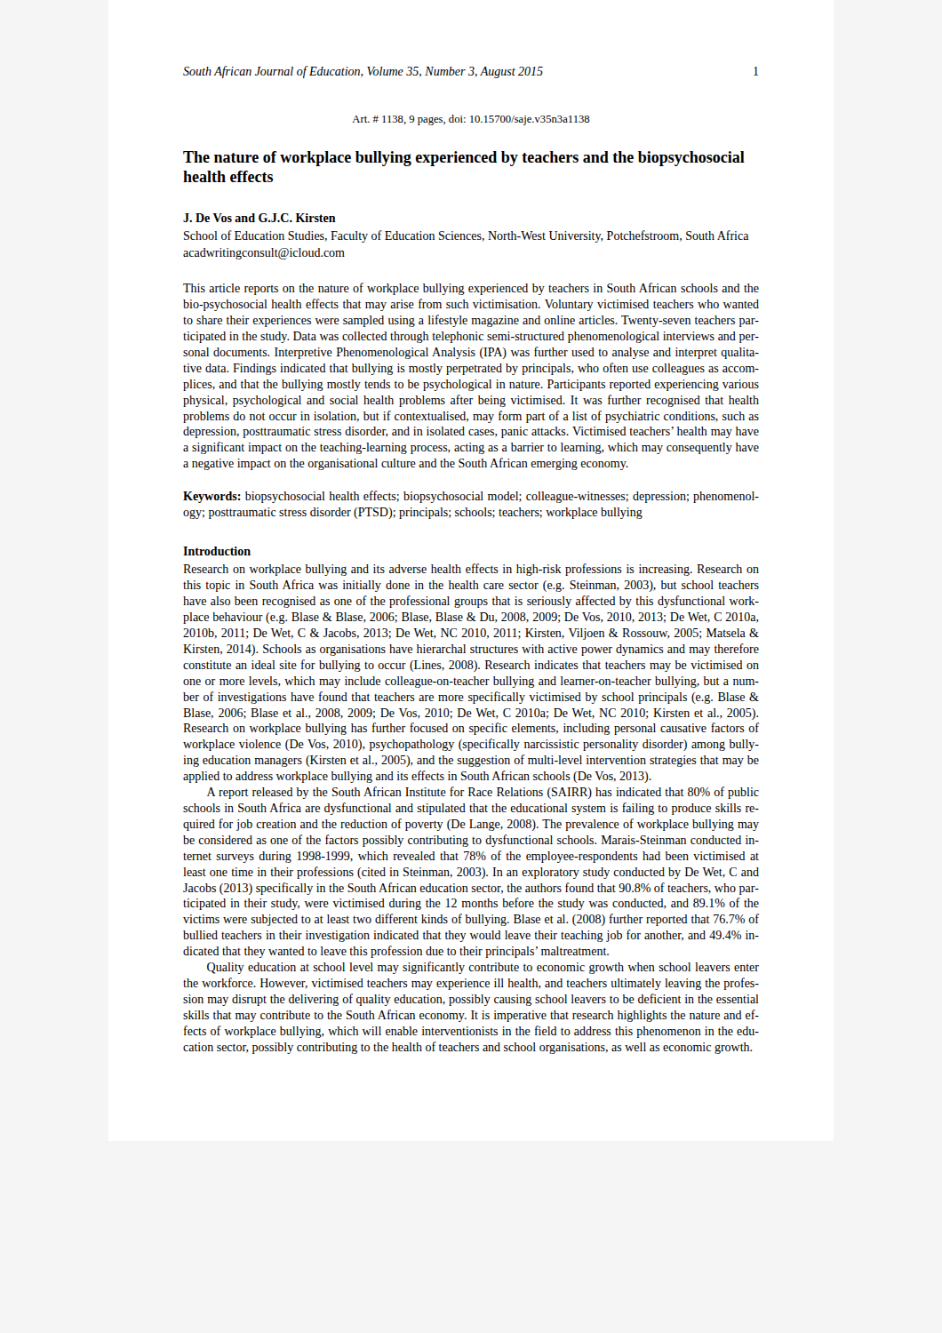South African Journal of Education, Volume 35, Number 3, August 2015 1
Art. # 1138, 9 pages, doi: 10.15700/saje.v35n3a1138
The nature of workplace bullying experienced by teachers and the biopsychosocial health effects
J. De Vos and G.J.C. Kirsten
School of Education Studies, Faculty of Education Sciences, North-West University, Potchefstroom, South Africa
acadwritingconsult@icloud.com
This article reports on the nature of workplace bullying experienced by teachers in South African schools and the bio-psychosocial health effects that may arise from such victimisation. Voluntary victimised teachers who wanted to share their experiences were sampled using a lifestyle magazine and online articles. Twenty-seven teachers participated in the study. Data was collected through telephonic semi-structured phenomenological interviews and personal documents. Interpretive Phenomenological Analysis (IPA) was further used to analyse and interpret qualitative data. Findings indicated that bullying is mostly perpetrated by principals, who often use colleagues as accomplices, and that the bullying mostly tends to be psychological in nature. Participants reported experiencing various physical, psychological and social health problems after being victimised. It was further recognised that health problems do not occur in isolation, but if contextualised, may form part of a list of psychiatric conditions, such as depression, posttraumatic stress disorder, and in isolated cases, panic attacks. Victimised teachers’ health may have a significant impact on the teaching-learning process, acting as a barrier to learning, which may consequently have a negative impact on the organisational culture and the South African emerging economy.
Keywords: biopsychosocial health effects; biopsychosocial model; colleague-witnesses; depression; phenomenology; posttraumatic stress disorder (PTSD); principals; schools; teachers; workplace bullying
Introduction
Research on workplace bullying and its adverse health effects in high-risk professions is increasing. Research on this topic in South Africa was initially done in the health care sector (e.g. Steinman, 2003), but school teachers have also been recognised as one of the professional groups that is seriously affected by this dysfunctional workplace behaviour (e.g. Blase & Blase, 2006; Blase, Blase & Du, 2008, 2009; De Vos, 2010, 2013; De Wet, C 2010a, 2010b, 2011; De Wet, C & Jacobs, 2013; De Wet, NC 2010, 2011; Kirsten, Viljoen & Rossouw, 2005; Matsela & Kirsten, 2014). Schools as organisations have hierarchal structures with active power dynamics and may therefore constitute an ideal site for bullying to occur (Lines, 2008). Research indicates that teachers may be victimised on one or more levels, which may include colleague-on-teacher bullying and learner-on-teacher bullying, but a number of investigations have found that teachers are more specifically victimised by school principals (e.g. Blase & Blase, 2006; Blase et al., 2008, 2009; De Vos, 2010; De Wet, C 2010a; De Wet, NC 2010; Kirsten et al., 2005). Research on workplace bullying has further focused on specific elements, including personal causative factors of workplace violence (De Vos, 2010), psychopathology (specifically narcissistic personality disorder) among bullying education managers (Kirsten et al., 2005), and the suggestion of multi-level intervention strategies that may be applied to address workplace bullying and its effects in South African schools (De Vos, 2013).
A report released by the South African Institute for Race Relations (SAIRR) has indicated that 80% of public schools in South Africa are dysfunctional and stipulated that the educational system is failing to produce skills required for job creation and the reduction of poverty (De Lange, 2008). The prevalence of workplace bullying may be considered as one of the factors possibly contributing to dysfunctional schools. Marais-Steinman conducted internet surveys during 1998-1999, which revealed that 78% of the employee-respondents had been victimised at least one time in their professions (cited in Steinman, 2003). In an exploratory study conducted by De Wet, C and Jacobs (2013) specifically in the South African education sector, the authors found that 90.8% of teachers, who participated in their study, were victimised during the 12 months before the study was conducted, and 89.1% of the victims were subjected to at least two different kinds of bullying. Blase et al. (2008) further reported that 76.7% of bullied teachers in their investigation indicated that they would leave their teaching job for another, and 49.4% indicated that they wanted to leave this profession due to their principals’ maltreatment.
Quality education at school level may significantly contribute to economic growth when school leavers enter the workforce. However, victimised teachers may experience ill health, and teachers ultimately leaving the profession may disrupt the delivering of quality education, possibly causing school leavers to be deficient in the essential skills that may contribute to the South African economy. It is imperative that research highlights the nature and effects of workplace bullying, which will enable interventionists in the field to address this phenomenon in the education sector, possibly contributing to the health of teachers and school organisations, as well as economic growth.